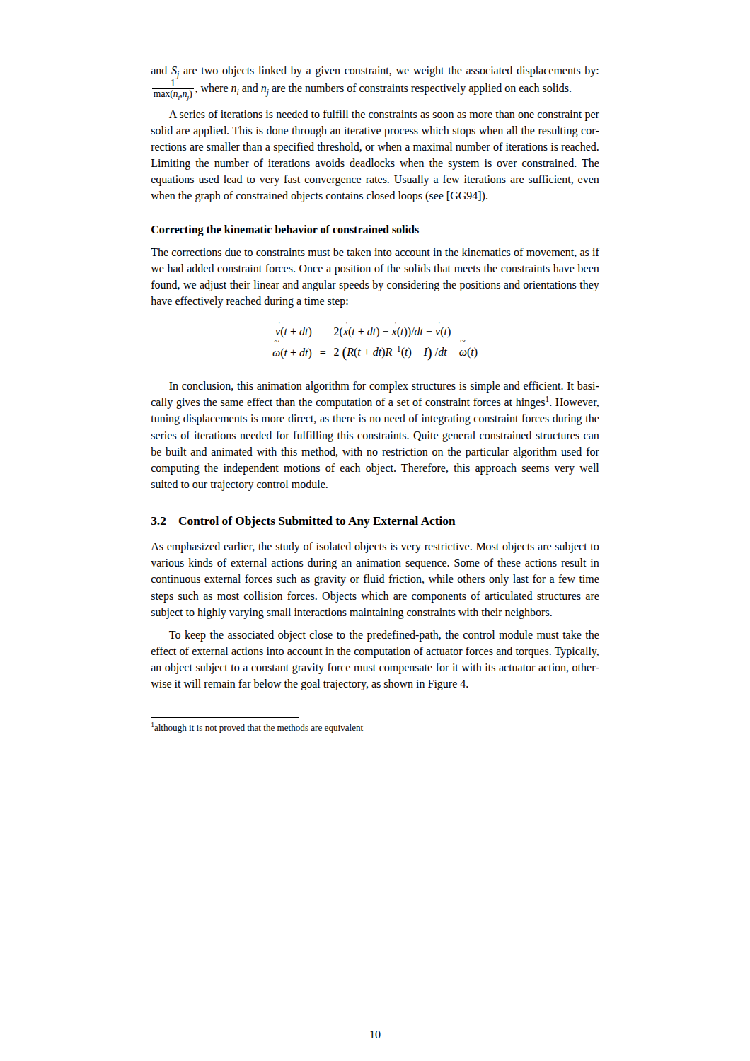and Sj are two objects linked by a given constraint, we weight the associated displacements by: 1 max(ni,nj), where ni and nj are the numbers of constraints respectively applied on each solids.
A series of iterations is needed to fulfill the constraints as soon as more than one constraint per solid are applied. This is done through an iterative process which stops when all the resulting corrections are smaller than a specified threshold, or when a maximal number of iterations is reached. Limiting the number of iterations avoids deadlocks when the system is over constrained. The equations used lead to very fast convergence rates. Usually a few iterations are sufficient, even when the graph of constrained objects contains closed loops (see [GG94]).
Correcting the kinematic behavior of constrained solids
The corrections due to constraints must be taken into account in the kinematics of movement, as if we had added constraint forces. Once a position of the solids that meets the constraints have been found, we adjust their linear and angular speeds by considering the positions and orientations they have effectively reached during a time step:
| v ( t + dt ) | = | 2( x ( t + dt ) − x ( t ))/ dt − v ( t ) |
| ω ( t + dt ) | = | 2 ( R ( t + dt ) R −1 ( t ) − I ) / dt − ω ( t ) |
In conclusion, this animation algorithm for complex structures is simple and efficient. It basically gives the same effect than the computation of a set of constraint forces at hinges1. However, tuning displacements is more direct, as there is no need of integrating constraint forces during the series of iterations needed for fulfilling this constraints. Quite general constrained structures can be built and animated with this method, with no restriction on the particular algorithm used for computing the independent motions of each object. Therefore, this approach seems very well suited to our trajectory control module.
3.2 Control of Objects Submitted to Any External Action
As emphasized earlier, the study of isolated objects is very restrictive. Most objects are subject to various kinds of external actions during an animation sequence. Some of these actions result in continuous external forces such as gravity or fluid friction, while others only last for a few time steps such as most collision forces. Objects which are components of articulated structures are subject to highly varying small interactions maintaining constraints with their neighbors.
To keep the associated object close to the predefined-path, the control module must take the effect of external actions into account in the computation of actuator forces and torques. Typically, an object subject to a constant gravity force must compensate for it with its actuator action, otherwise it will remain far below the goal trajectory, as shown in Figure 4.
1although it is not proved that the methods are equivalent
10